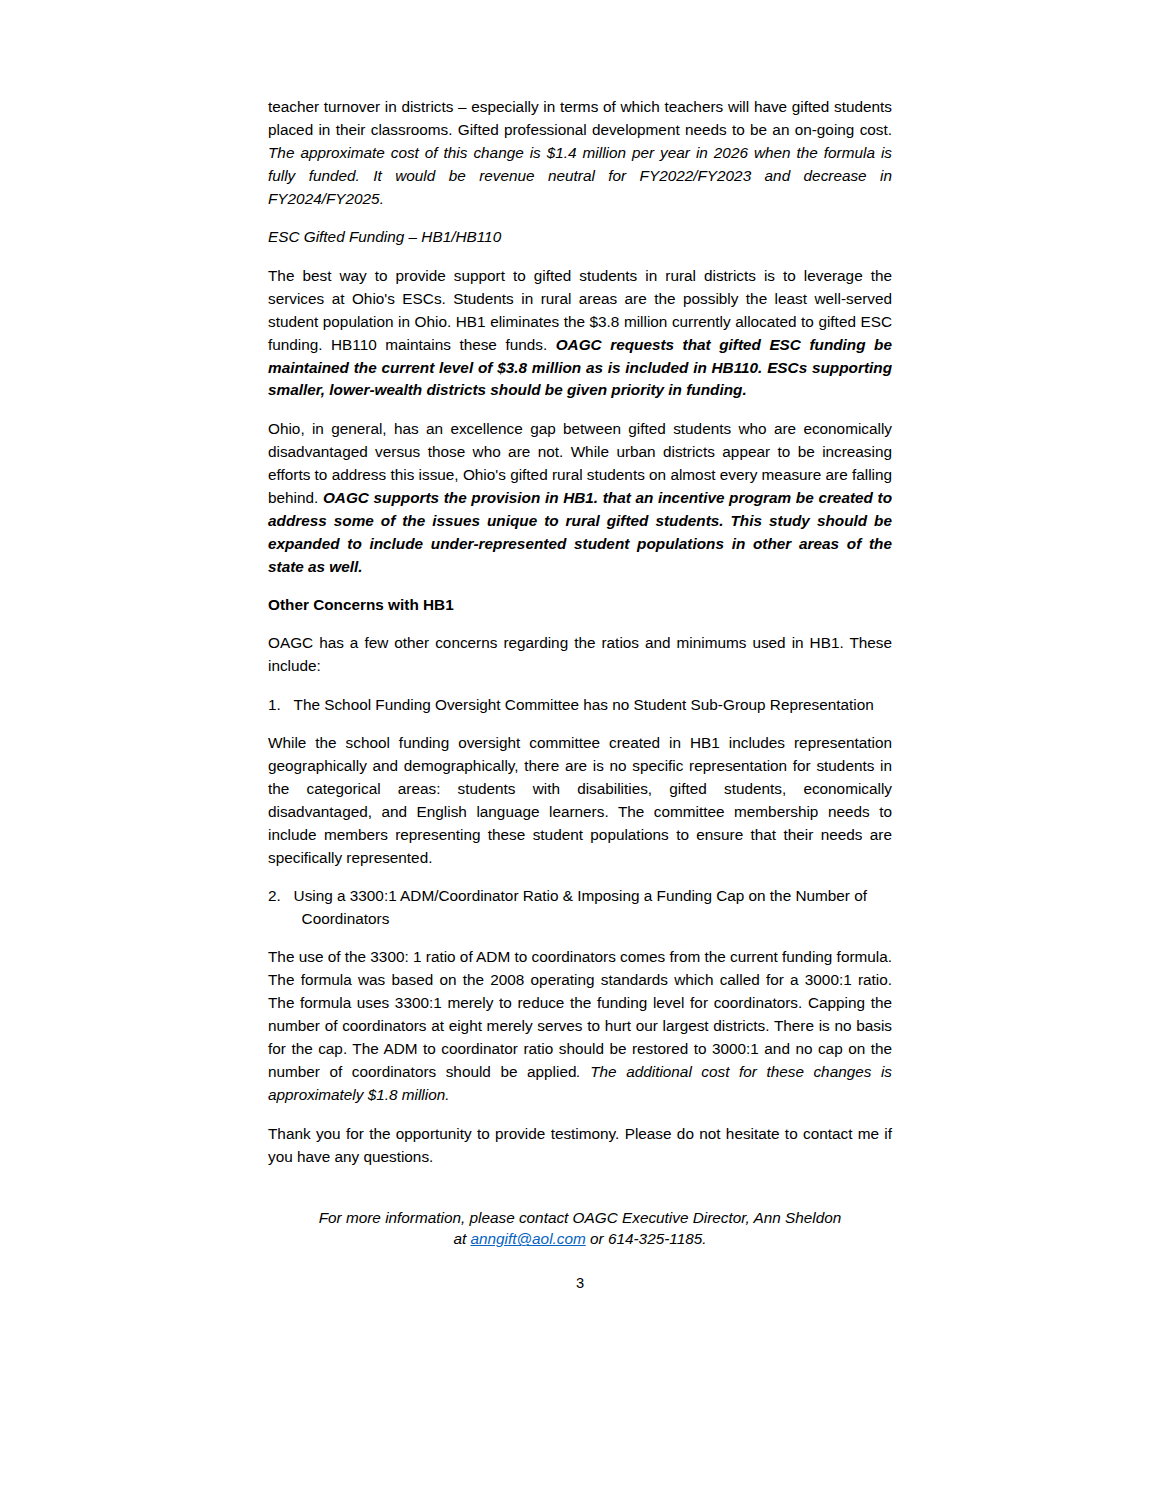teacher turnover in districts – especially in terms of which teachers will have gifted students placed in their classrooms. Gifted professional development needs to be an on-going cost. The approximate cost of this change is $1.4 million per year in 2026 when the formula is fully funded. It would be revenue neutral for FY2022/FY2023 and decrease in FY2024/FY2025.
ESC Gifted Funding – HB1/HB110
The best way to provide support to gifted students in rural districts is to leverage the services at Ohio's ESCs. Students in rural areas are the possibly the least well-served student population in Ohio. HB1 eliminates the $3.8 million currently allocated to gifted ESC funding. HB110 maintains these funds. OAGC requests that gifted ESC funding be maintained the current level of $3.8 million as is included in HB110. ESCs supporting smaller, lower-wealth districts should be given priority in funding.
Ohio, in general, has an excellence gap between gifted students who are economically disadvantaged versus those who are not. While urban districts appear to be increasing efforts to address this issue, Ohio's gifted rural students on almost every measure are falling behind. OAGC supports the provision in HB1. that an incentive program be created to address some of the issues unique to rural gifted students. This study should be expanded to include under-represented student populations in other areas of the state as well.
Other Concerns with HB1
OAGC has a few other concerns regarding the ratios and minimums used in HB1. These include:
1. The School Funding Oversight Committee has no Student Sub-Group Representation
While the school funding oversight committee created in HB1 includes representation geographically and demographically, there are is no specific representation for students in the categorical areas: students with disabilities, gifted students, economically disadvantaged, and English language learners. The committee membership needs to include members representing these student populations to ensure that their needs are specifically represented.
2. Using a 3300:1 ADM/Coordinator Ratio & Imposing a Funding Cap on the Number of Coordinators
The use of the 3300: 1 ratio of ADM to coordinators comes from the current funding formula. The formula was based on the 2008 operating standards which called for a 3000:1 ratio. The formula uses 3300:1 merely to reduce the funding level for coordinators. Capping the number of coordinators at eight merely serves to hurt our largest districts. There is no basis for the cap. The ADM to coordinator ratio should be restored to 3000:1 and no cap on the number of coordinators should be applied. The additional cost for these changes is approximately $1.8 million.
Thank you for the opportunity to provide testimony. Please do not hesitate to contact me if you have any questions.
For more information, please contact OAGC Executive Director, Ann Sheldon
at anngift@aol.com or 614-325-1185.
3